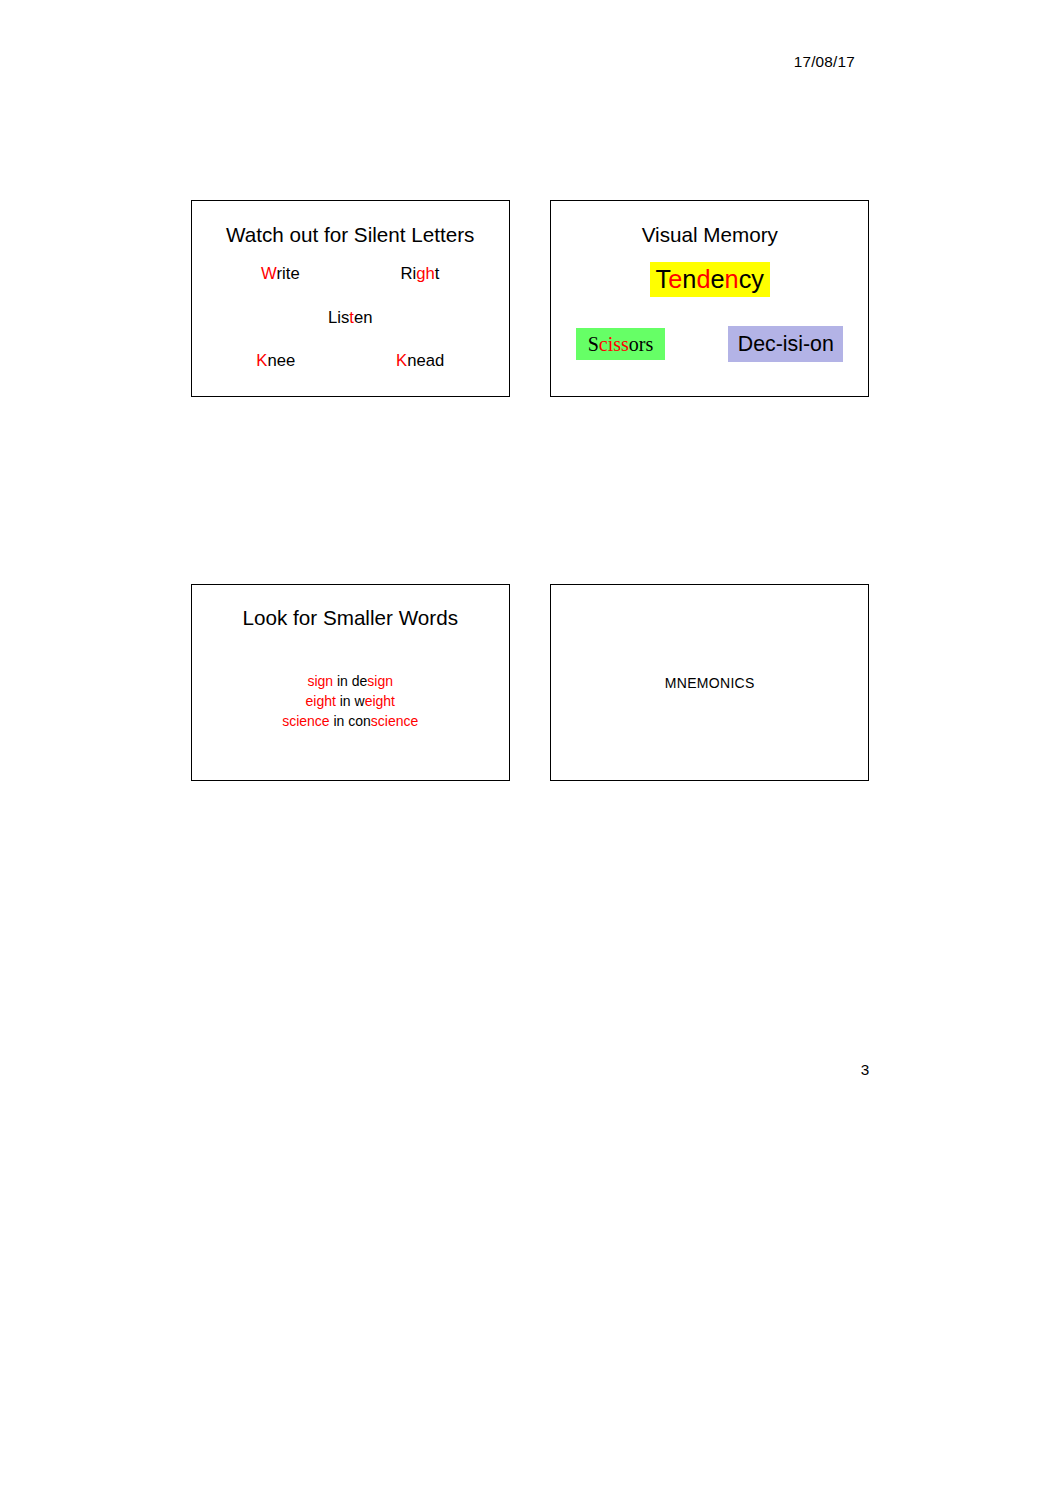17/08/17
Watch out for Silent Letters
Write Right
Listen
Knee Knead
Visual Memory
Tendency
Scissors Dec-isi-on
Look for Smaller Words
sign in design
eight in weight
science in conscience
MNEMONICS
3